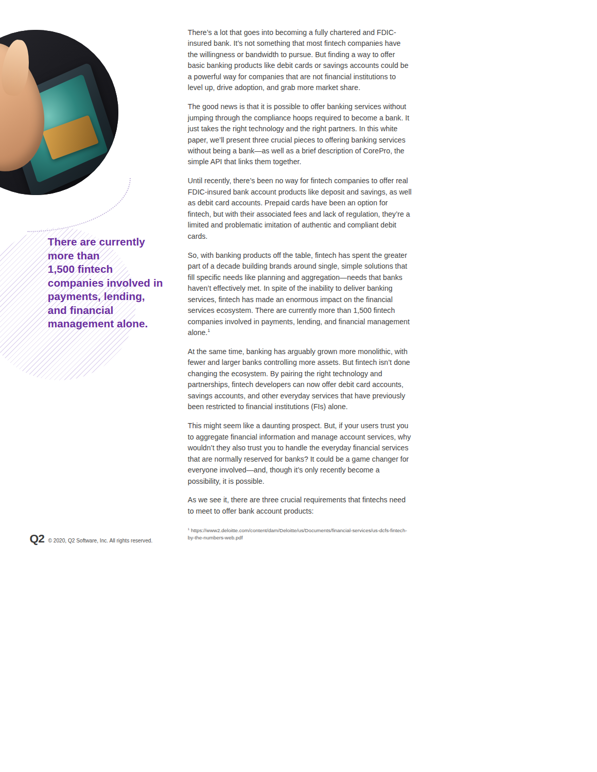There are currently more than 1,500 fintech companies involved in payments, lending, and financial management alone.
There’s a lot that goes into becoming a fully chartered and FDIC-insured bank. It’s not something that most fintech companies have the willingness or bandwidth to pursue. But finding a way to offer basic banking products like debit cards or savings accounts could be a powerful way for companies that are not financial institutions to level up, drive adoption, and grab more market share.
The good news is that it is possible to offer banking services without jumping through the compliance hoops required to become a bank. It just takes the right technology and the right partners. In this white paper, we’ll present three crucial pieces to offering banking services without being a bank—as well as a brief description of CorePro, the simple API that links them together.
Until recently, there’s been no way for fintech companies to offer real FDIC-insured bank account products like deposit and savings, as well as debit card accounts. Prepaid cards have been an option for fintech, but with their associated fees and lack of regulation, they’re a limited and problematic imitation of authentic and compliant debit cards.
So, with banking products off the table, fintech has spent the greater part of a decade building brands around single, simple solutions that fill specific needs like planning and aggregation—needs that banks haven’t effectively met. In spite of the inability to deliver banking services, fintech has made an enormous impact on the financial services ecosystem. There are currently more than 1,500 fintech companies involved in payments, lending, and financial management alone.1
At the same time, banking has arguably grown more monolithic, with fewer and larger banks controlling more assets. But fintech isn’t done changing the ecosystem. By pairing the right technology and partnerships, fintech developers can now offer debit card accounts, savings accounts, and other everyday services that have previously been restricted to financial institutions (FIs) alone.
This might seem like a daunting prospect. But, if your users trust you to aggregate financial information and manage account services, why wouldn’t they also trust you to handle the everyday financial services that are normally reserved for banks? It could be a game changer for everyone involved—and, though it’s only recently become a possibility, it is possible.
As we see it, there are three crucial requirements that fintechs need to meet to offer bank account products:
1 https://www2.deloitte.com/content/dam/Deloitte/us/Documents/financial-services/us-dcfs-fintech-by-the-numbers-web.pdf
Q2 © 2020, Q2 Software, Inc. All rights reserved.